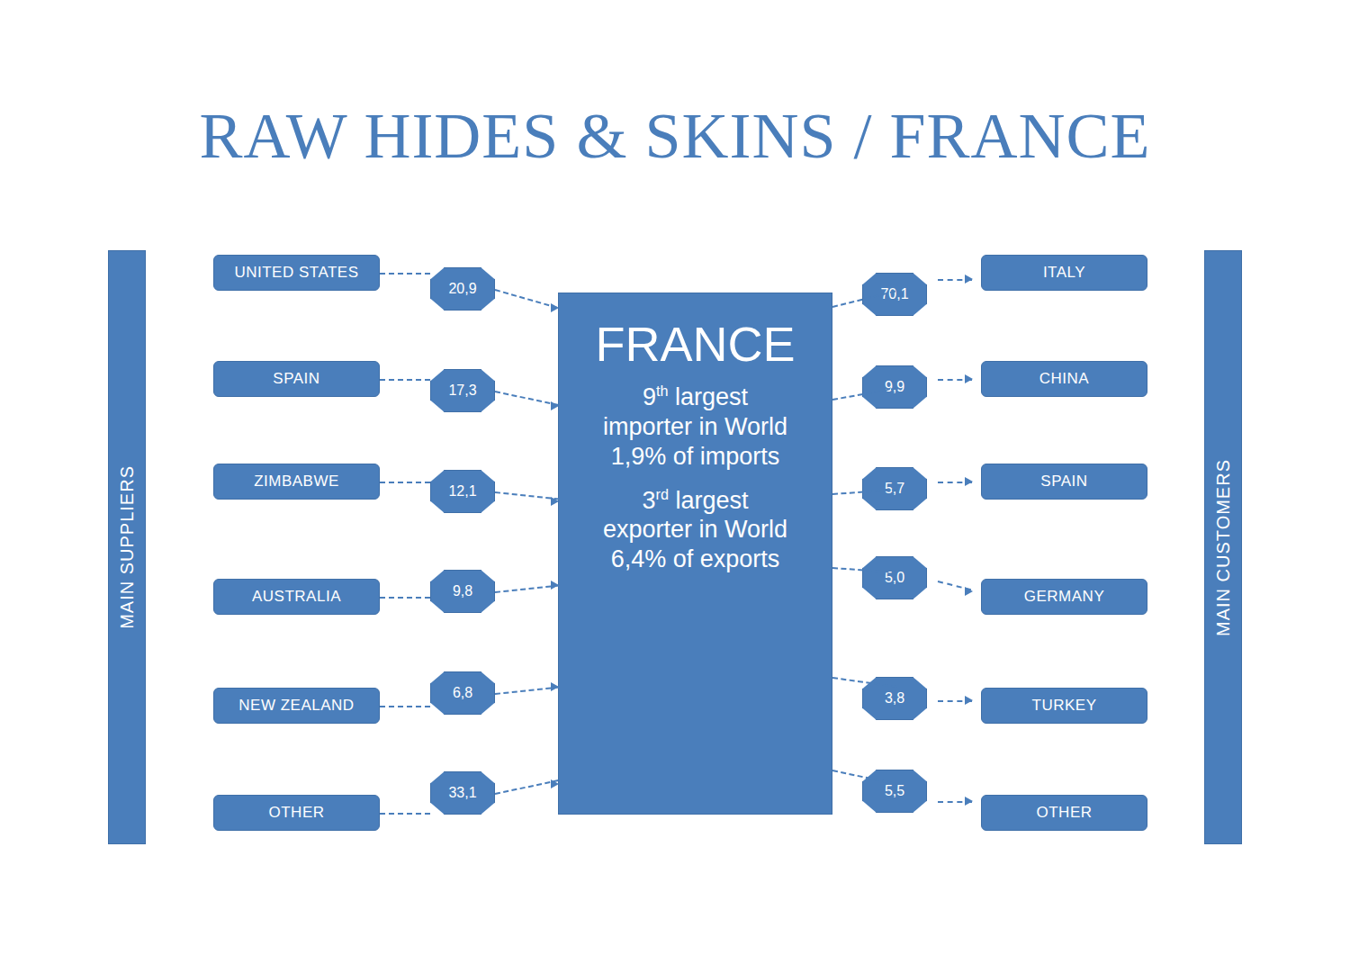RAW HIDES & SKINS / FRANCE
MAIN SUPPLIERS
MAIN CUSTOMERS
FRANCE
9th largest
importer in World
1,9% of imports
3rd largest
exporter in World
6,4% of exports
UNITED STATES
20,9
SPAIN
17,3
ZIMBABWE
12,1
AUSTRALIA
9,8
NEW ZEALAND
6,8
OTHER
33,1
ITALY
70,1
CHINA
9,9
SPAIN
5,7
GERMANY
5,0
TURKEY
3,8
OTHER
5,5